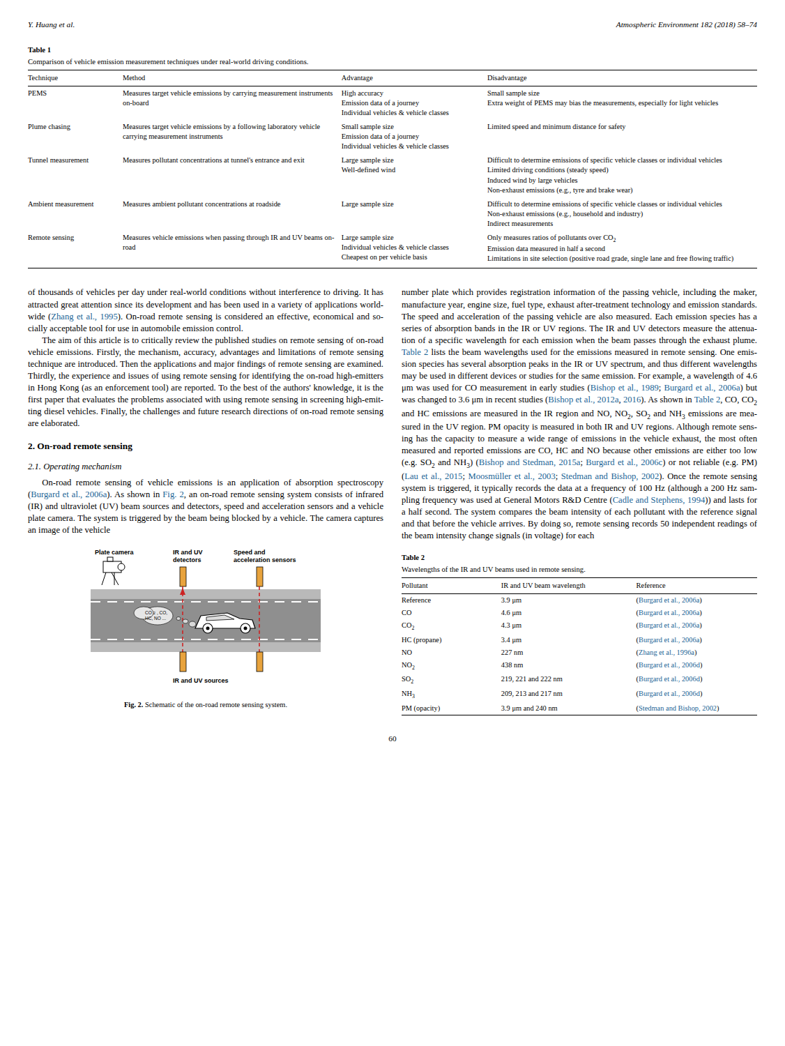Y. Huang et al.
Atmospheric Environment 182 (2018) 58–74
Table 1 Comparison of vehicle emission measurement techniques under real-world driving conditions.
| Technique | Method | Advantage | Disadvantage |
| --- | --- | --- | --- |
| PEMS | Measures target vehicle emissions by carrying measurement instruments on-board | High accuracy Emission data of a journey Individual vehicles & vehicle classes | Small sample size Extra weight of PEMS may bias the measurements, especially for light vehicles |
| Plume chasing | Measures target vehicle emissions by a following laboratory vehicle carrying measurement instruments | Small sample size Emission data of a journey Individual vehicles & vehicle classes | Limited speed and minimum distance for safety |
| Tunnel measurement | Measures pollutant concentrations at tunnel's entrance and exit | Large sample size Well-defined wind | Difficult to determine emissions of specific vehicle classes or individual vehicles Limited driving conditions (steady speed) Induced wind by large vehicles Non-exhaust emissions (e.g., tyre and brake wear) |
| Ambient measurement | Measures ambient pollutant concentrations at roadside | Large sample size | Difficult to determine emissions of specific vehicle classes or individual vehicles Non-exhaust emissions (e.g., household and industry) Indirect measurements |
| Remote sensing | Measures vehicle emissions when passing through IR and UV beams on-road | Large sample size Individual vehicles & vehicle classes Cheapest on per vehicle basis | Only measures ratios of pollutants over CO 2 Emission data measured in half a second Limitations in site selection (positive road grade, single lane and free flowing traffic) |
of thousands of vehicles per day under real-world conditions without interference to driving. It has attracted great attention since its development and has been used in a variety of applications worldwide (Zhang et al., 1995). On-road remote sensing is considered an effective, economical and socially acceptable tool for use in automobile emission control.
The aim of this article is to critically review the published studies on remote sensing of on-road vehicle emissions. Firstly, the mechanism, accuracy, advantages and limitations of remote sensing technique are introduced. Then the applications and major findings of remote sensing are examined. Thirdly, the experience and issues of using remote sensing for identifying the on-road high-emitters in Hong Kong (as an enforcement tool) are reported. To the best of the authors' knowledge, it is the first paper that evaluates the problems associated with using remote sensing in screening high-emitting diesel vehicles. Finally, the challenges and future research directions of on-road remote sensing are elaborated.
2. On-road remote sensing
2.1. Operating mechanism
On-road remote sensing of vehicle emissions is an application of absorption spectroscopy (Burgard et al., 2006a). As shown in Fig. 2, an on-road remote sensing system consists of infrared (IR) and ultraviolet (UV) beam sources and detectors, speed and acceleration sensors and a vehicle plate camera. The system is triggered by the beam being blocked by a vehicle. The camera captures an image of the vehicle
Plate camera IR and UV detectors Speed and acceleration sensors CO 2 , CO, HC, NO ... IR and UV sources
Fig. 2. Schematic of the on-road remote sensing system.
number plate which provides registration information of the passing vehicle, including the maker, manufacture year, engine size, fuel type, exhaust after-treatment technology and emission standards. The speed and acceleration of the passing vehicle are also measured. Each emission species has a series of absorption bands in the IR or UV regions. The IR and UV detectors measure the attenuation of a specific wavelength for each emission when the beam passes through the exhaust plume. Table 2 lists the beam wavelengths used for the emissions measured in remote sensing. One emission species has several absorption peaks in the IR or UV spectrum, and thus different wavelengths may be used in different devices or studies for the same emission. For example, a wavelength of 4.6 μm was used for CO measurement in early studies (Bishop et al., 1989; Burgard et al., 2006a) but was changed to 3.6 μm in recent studies (Bishop et al., 2012a, 2016). As shown in Table 2, CO, CO2 and HC emissions are measured in the IR region and NO, NO2, SO2 and NH3 emissions are measured in the UV region. PM opacity is measured in both IR and UV regions. Although remote sensing has the capacity to measure a wide range of emissions in the vehicle exhaust, the most often measured and reported emissions are CO, HC and NO because other emissions are either too low (e.g. SO2 and NH3) (Bishop and Stedman, 2015a; Burgard et al., 2006c) or not reliable (e.g. PM) (Lau et al., 2015; Moosmüller et al., 2003; Stedman and Bishop, 2002). Once the remote sensing system is triggered, it typically records the data at a frequency of 100 Hz (although a 200 Hz sampling frequency was used at General Motors R&D Centre (Cadle and Stephens, 1994)) and lasts for a half second. The system compares the beam intensity of each pollutant with the reference signal and that before the vehicle arrives. By doing so, remote sensing records 50 independent readings of the beam intensity change signals (in voltage) for each
Table 2 Wavelengths of the IR and UV beams used in remote sensing.
| Pollutant | IR and UV beam wavelength | Reference |
| --- | --- | --- |
| Reference | 3.9 μm | ( Burgard et al., 2006a ) |
| CO | 4.6 μm | ( Burgard et al., 2006a ) |
| CO 2 | 4.3 μm | ( Burgard et al., 2006a ) |
| HC (propane) | 3.4 μm | ( Burgard et al., 2006a ) |
| NO | 227 nm | ( Zhang et al., 1996a ) |
| NO 2 | 438 nm | ( Burgard et al., 2006d ) |
| SO 2 | 219, 221 and 222 nm | ( Burgard et al., 2006d ) |
| NH 3 | 209, 213 and 217 nm | ( Burgard et al., 2006d ) |
| PM (opacity) | 3.9 μm and 240 nm | ( Stedman and Bishop, 2002 ) |
60